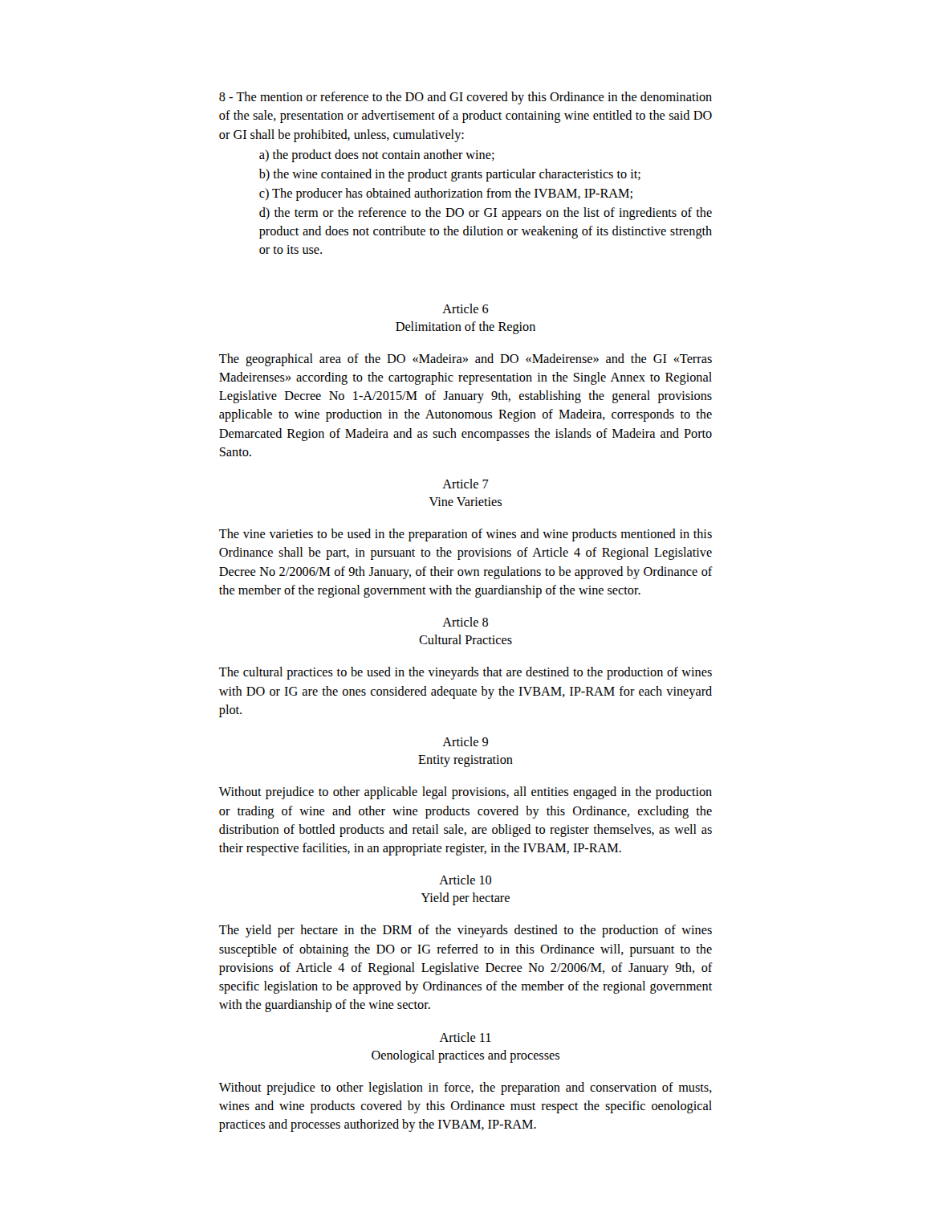8 - The mention or reference to the DO and GI covered by this Ordinance in the denomination of the sale, presentation or advertisement of a product containing wine entitled to the said DO or GI shall be prohibited, unless, cumulatively:
a) the product does not contain another wine;
b) the wine contained in the product grants particular characteristics to it;
c) The producer has obtained authorization from the IVBAM, IP-RAM;
d) the term or the reference to the DO or GI appears on the list of ingredients of the product and does not contribute to the dilution or weakening of its distinctive strength or to its use.
Article 6
Delimitation of the Region
The geographical area of the DO «Madeira» and DO «Madeirense» and the GI «Terras Madeirenses» according to the cartographic representation in the Single Annex to Regional Legislative Decree No 1-A/2015/M of January 9th, establishing the general provisions applicable to wine production in the Autonomous Region of Madeira, corresponds to the Demarcated Region of Madeira and as such encompasses the islands of Madeira and Porto Santo.
Article 7
Vine Varieties
The vine varieties to be used in the preparation of wines and wine products mentioned in this Ordinance shall be part, in pursuant to the provisions of Article 4 of Regional Legislative Decree No 2/2006/M of 9th January, of their own regulations to be approved by Ordinance of the member of the regional government with the guardianship of the wine sector.
Article 8
Cultural Practices
The cultural practices to be used in the vineyards that are destined to the production of wines with DO or IG are the ones considered adequate by the IVBAM, IP-RAM for each vineyard plot.
Article 9
Entity registration
Without prejudice to other applicable legal provisions, all entities engaged in the production or trading of wine and other wine products covered by this Ordinance, excluding the distribution of bottled products and retail sale, are obliged to register themselves, as well as their respective facilities, in an appropriate register, in the IVBAM, IP-RAM.
Article 10
Yield per hectare
The yield per hectare in the DRM of the vineyards destined to the production of wines susceptible of obtaining the DO or IG referred to in this Ordinance will, pursuant to the provisions of Article 4 of Regional Legislative Decree No 2/2006/M, of January 9th, of specific legislation to be approved by Ordinances of the member of the regional government with the guardianship of the wine sector.
Article 11
Oenological practices and processes
Without prejudice to other legislation in force, the preparation and conservation of musts, wines and wine products covered by this Ordinance must respect the specific oenological practices and processes authorized by the IVBAM, IP-RAM.